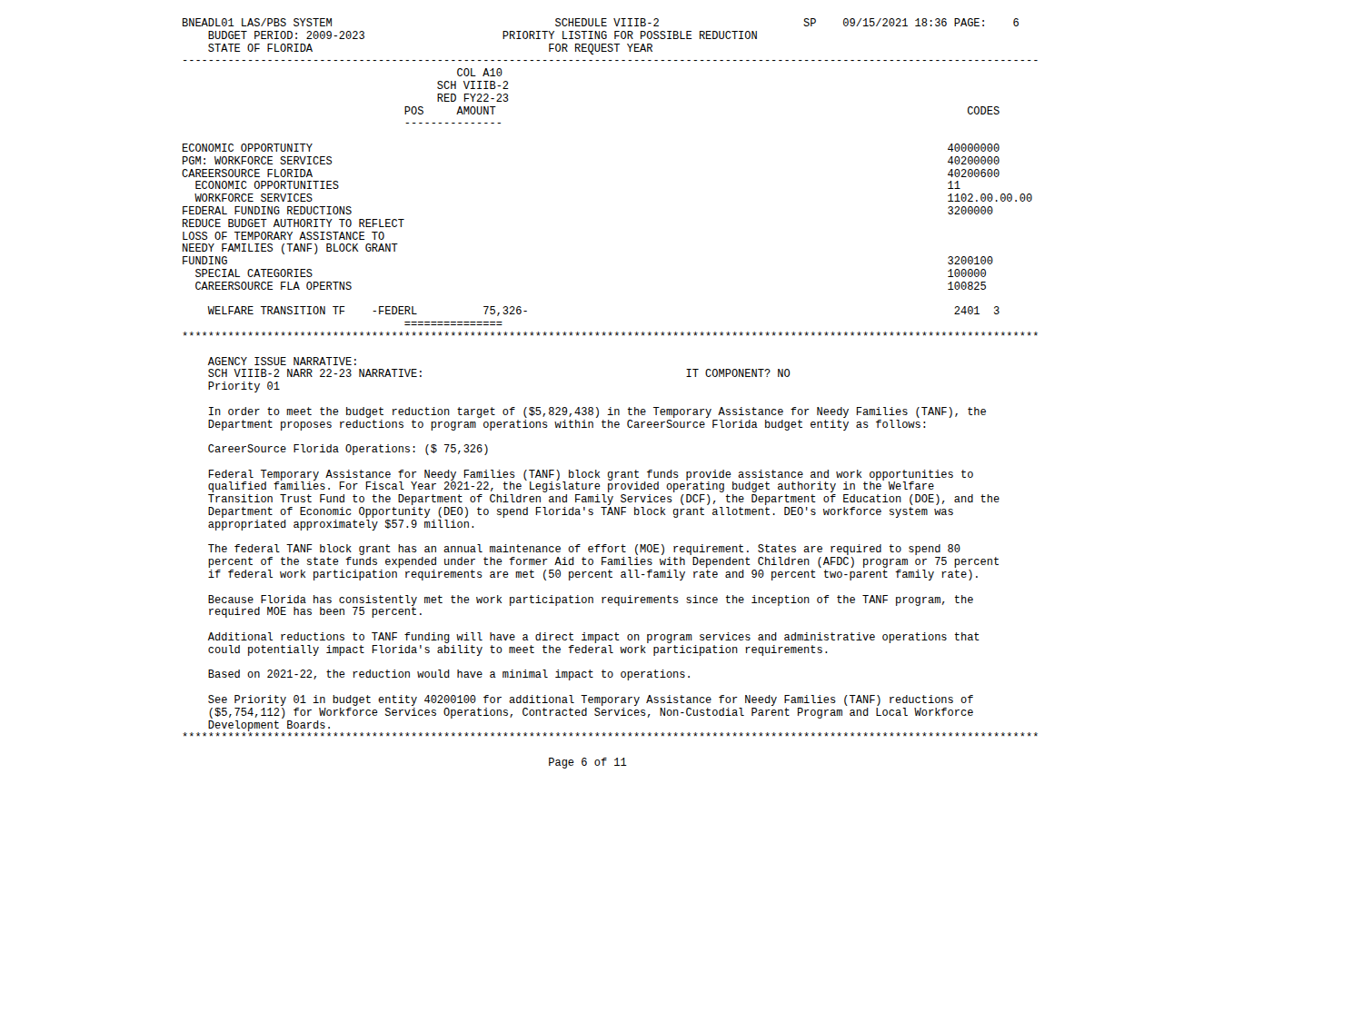BNEADL01 LAS/PBS SYSTEM                                  SCHEDULE VIIIB-2                      SP    09/15/2021 18:36 PAGE:    6
    BUDGET PERIOD: 2009-2023                     PRIORITY LISTING FOR POSSIBLE REDUCTION
    STATE OF FLORIDA                                    FOR REQUEST YEAR
-----------------------------------------------------------------------------------------------------------------------------------
                                          COL A10
                                       SCH VIIIB-2
                                       RED FY22-23
                                  POS     AMOUNT                                                                        CODES
                                  ---------------

ECONOMIC OPPORTUNITY                                                                                                 40000000
PGM: WORKFORCE SERVICES                                                                                              40200000
CAREERSOURCE FLORIDA                                                                                                 40200600
  ECONOMIC OPPORTUNITIES                                                                                             11
  WORKFORCE SERVICES                                                                                                 1102.00.00.00
FEDERAL FUNDING REDUCTIONS                                                                                           3200000
REDUCE BUDGET AUTHORITY TO REFLECT
LOSS OF TEMPORARY ASSISTANCE TO
NEEDY FAMILIES (TANF) BLOCK GRANT
FUNDING                                                                                                              3200100
  SPECIAL CATEGORIES                                                                                                 100000
  CAREERSOURCE FLA OPERTNS                                                                                           100825

    WELFARE TRANSITION TF    -FEDERL          75,326-                                                                 2401  3
                                  ===============
***********************************************************************************************************************************

    AGENCY ISSUE NARRATIVE:
    SCH VIIIB-2 NARR 22-23 NARRATIVE:                                        IT COMPONENT? NO
    Priority 01

    In order to meet the budget reduction target of ($5,829,438) in the Temporary Assistance for Needy Families (TANF), the
    Department proposes reductions to program operations within the CareerSource Florida budget entity as follows:

    CareerSource Florida Operations: ($ 75,326)

    Federal Temporary Assistance for Needy Families (TANF) block grant funds provide assistance and work opportunities to
    qualified families. For Fiscal Year 2021-22, the Legislature provided operating budget authority in the Welfare
    Transition Trust Fund to the Department of Children and Family Services (DCF), the Department of Education (DOE), and the
    Department of Economic Opportunity (DEO) to spend Florida's TANF block grant allotment. DEO's workforce system was
    appropriated approximately $57.9 million.

    The federal TANF block grant has an annual maintenance of effort (MOE) requirement. States are required to spend 80
    percent of the state funds expended under the former Aid to Families with Dependent Children (AFDC) program or 75 percent
    if federal work participation requirements are met (50 percent all-family rate and 90 percent two-parent family rate).

    Because Florida has consistently met the work participation requirements since the inception of the TANF program, the
    required MOE has been 75 percent.

    Additional reductions to TANF funding will have a direct impact on program services and administrative operations that
    could potentially impact Florida's ability to meet the federal work participation requirements.

    Based on 2021-22, the reduction would have a minimal impact to operations.

    See Priority 01 in budget entity 40200100 for additional Temporary Assistance for Needy Families (TANF) reductions of
    ($5,754,112) for Workforce Services Operations, Contracted Services, Non-Custodial Parent Program and Local Workforce
    Development Boards.
***********************************************************************************************************************************

                                                        Page 6 of 11